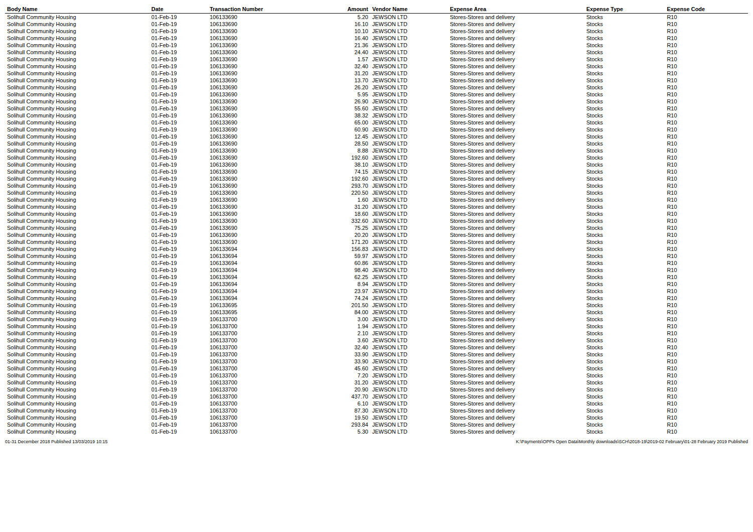| Body Name | Date | Transaction Number | Amount | Vendor Name | Expense Area | Expense Type | Expense Code |
| --- | --- | --- | --- | --- | --- | --- | --- |
| Solihull Community Housing | 01-Feb-19 | 106133690 | 5.20 | JEWSON LTD | Stores-Stores and delivery | Stocks | R10 |
| Solihull Community Housing | 01-Feb-19 | 106133690 | 16.10 | JEWSON LTD | Stores-Stores and delivery | Stocks | R10 |
| Solihull Community Housing | 01-Feb-19 | 106133690 | 10.10 | JEWSON LTD | Stores-Stores and delivery | Stocks | R10 |
| Solihull Community Housing | 01-Feb-19 | 106133690 | 16.40 | JEWSON LTD | Stores-Stores and delivery | Stocks | R10 |
| Solihull Community Housing | 01-Feb-19 | 106133690 | 21.36 | JEWSON LTD | Stores-Stores and delivery | Stocks | R10 |
| Solihull Community Housing | 01-Feb-19 | 106133690 | 24.40 | JEWSON LTD | Stores-Stores and delivery | Stocks | R10 |
| Solihull Community Housing | 01-Feb-19 | 106133690 | 1.57 | JEWSON LTD | Stores-Stores and delivery | Stocks | R10 |
| Solihull Community Housing | 01-Feb-19 | 106133690 | 32.40 | JEWSON LTD | Stores-Stores and delivery | Stocks | R10 |
| Solihull Community Housing | 01-Feb-19 | 106133690 | 31.20 | JEWSON LTD | Stores-Stores and delivery | Stocks | R10 |
| Solihull Community Housing | 01-Feb-19 | 106133690 | 13.70 | JEWSON LTD | Stores-Stores and delivery | Stocks | R10 |
| Solihull Community Housing | 01-Feb-19 | 106133690 | 26.20 | JEWSON LTD | Stores-Stores and delivery | Stocks | R10 |
| Solihull Community Housing | 01-Feb-19 | 106133690 | 5.95 | JEWSON LTD | Stores-Stores and delivery | Stocks | R10 |
| Solihull Community Housing | 01-Feb-19 | 106133690 | 26.90 | JEWSON LTD | Stores-Stores and delivery | Stocks | R10 |
| Solihull Community Housing | 01-Feb-19 | 106133690 | 55.60 | JEWSON LTD | Stores-Stores and delivery | Stocks | R10 |
| Solihull Community Housing | 01-Feb-19 | 106133690 | 38.32 | JEWSON LTD | Stores-Stores and delivery | Stocks | R10 |
| Solihull Community Housing | 01-Feb-19 | 106133690 | 65.00 | JEWSON LTD | Stores-Stores and delivery | Stocks | R10 |
| Solihull Community Housing | 01-Feb-19 | 106133690 | 60.90 | JEWSON LTD | Stores-Stores and delivery | Stocks | R10 |
| Solihull Community Housing | 01-Feb-19 | 106133690 | 12.45 | JEWSON LTD | Stores-Stores and delivery | Stocks | R10 |
| Solihull Community Housing | 01-Feb-19 | 106133690 | 28.50 | JEWSON LTD | Stores-Stores and delivery | Stocks | R10 |
| Solihull Community Housing | 01-Feb-19 | 106133690 | 8.88 | JEWSON LTD | Stores-Stores and delivery | Stocks | R10 |
| Solihull Community Housing | 01-Feb-19 | 106133690 | 192.60 | JEWSON LTD | Stores-Stores and delivery | Stocks | R10 |
| Solihull Community Housing | 01-Feb-19 | 106133690 | 38.10 | JEWSON LTD | Stores-Stores and delivery | Stocks | R10 |
| Solihull Community Housing | 01-Feb-19 | 106133690 | 74.15 | JEWSON LTD | Stores-Stores and delivery | Stocks | R10 |
| Solihull Community Housing | 01-Feb-19 | 106133690 | 192.60 | JEWSON LTD | Stores-Stores and delivery | Stocks | R10 |
| Solihull Community Housing | 01-Feb-19 | 106133690 | 293.70 | JEWSON LTD | Stores-Stores and delivery | Stocks | R10 |
| Solihull Community Housing | 01-Feb-19 | 106133690 | 220.50 | JEWSON LTD | Stores-Stores and delivery | Stocks | R10 |
| Solihull Community Housing | 01-Feb-19 | 106133690 | 1.60 | JEWSON LTD | Stores-Stores and delivery | Stocks | R10 |
| Solihull Community Housing | 01-Feb-19 | 106133690 | 31.20 | JEWSON LTD | Stores-Stores and delivery | Stocks | R10 |
| Solihull Community Housing | 01-Feb-19 | 106133690 | 18.60 | JEWSON LTD | Stores-Stores and delivery | Stocks | R10 |
| Solihull Community Housing | 01-Feb-19 | 106133690 | 332.60 | JEWSON LTD | Stores-Stores and delivery | Stocks | R10 |
| Solihull Community Housing | 01-Feb-19 | 106133690 | 75.25 | JEWSON LTD | Stores-Stores and delivery | Stocks | R10 |
| Solihull Community Housing | 01-Feb-19 | 106133690 | 20.20 | JEWSON LTD | Stores-Stores and delivery | Stocks | R10 |
| Solihull Community Housing | 01-Feb-19 | 106133690 | 171.20 | JEWSON LTD | Stores-Stores and delivery | Stocks | R10 |
| Solihull Community Housing | 01-Feb-19 | 106133694 | 156.83 | JEWSON LTD | Stores-Stores and delivery | Stocks | R10 |
| Solihull Community Housing | 01-Feb-19 | 106133694 | 59.97 | JEWSON LTD | Stores-Stores and delivery | Stocks | R10 |
| Solihull Community Housing | 01-Feb-19 | 106133694 | 60.86 | JEWSON LTD | Stores-Stores and delivery | Stocks | R10 |
| Solihull Community Housing | 01-Feb-19 | 106133694 | 98.40 | JEWSON LTD | Stores-Stores and delivery | Stocks | R10 |
| Solihull Community Housing | 01-Feb-19 | 106133694 | 62.25 | JEWSON LTD | Stores-Stores and delivery | Stocks | R10 |
| Solihull Community Housing | 01-Feb-19 | 106133694 | 8.94 | JEWSON LTD | Stores-Stores and delivery | Stocks | R10 |
| Solihull Community Housing | 01-Feb-19 | 106133694 | 23.97 | JEWSON LTD | Stores-Stores and delivery | Stocks | R10 |
| Solihull Community Housing | 01-Feb-19 | 106133694 | 74.24 | JEWSON LTD | Stores-Stores and delivery | Stocks | R10 |
| Solihull Community Housing | 01-Feb-19 | 106133695 | 201.50 | JEWSON LTD | Stores-Stores and delivery | Stocks | R10 |
| Solihull Community Housing | 01-Feb-19 | 106133695 | 84.00 | JEWSON LTD | Stores-Stores and delivery | Stocks | R10 |
| Solihull Community Housing | 01-Feb-19 | 106133700 | 3.00 | JEWSON LTD | Stores-Stores and delivery | Stocks | R10 |
| Solihull Community Housing | 01-Feb-19 | 106133700 | 1.94 | JEWSON LTD | Stores-Stores and delivery | Stocks | R10 |
| Solihull Community Housing | 01-Feb-19 | 106133700 | 2.10 | JEWSON LTD | Stores-Stores and delivery | Stocks | R10 |
| Solihull Community Housing | 01-Feb-19 | 106133700 | 3.60 | JEWSON LTD | Stores-Stores and delivery | Stocks | R10 |
| Solihull Community Housing | 01-Feb-19 | 106133700 | 32.40 | JEWSON LTD | Stores-Stores and delivery | Stocks | R10 |
| Solihull Community Housing | 01-Feb-19 | 106133700 | 33.90 | JEWSON LTD | Stores-Stores and delivery | Stocks | R10 |
| Solihull Community Housing | 01-Feb-19 | 106133700 | 33.90 | JEWSON LTD | Stores-Stores and delivery | Stocks | R10 |
| Solihull Community Housing | 01-Feb-19 | 106133700 | 45.60 | JEWSON LTD | Stores-Stores and delivery | Stocks | R10 |
| Solihull Community Housing | 01-Feb-19 | 106133700 | 7.20 | JEWSON LTD | Stores-Stores and delivery | Stocks | R10 |
| Solihull Community Housing | 01-Feb-19 | 106133700 | 31.20 | JEWSON LTD | Stores-Stores and delivery | Stocks | R10 |
| Solihull Community Housing | 01-Feb-19 | 106133700 | 20.90 | JEWSON LTD | Stores-Stores and delivery | Stocks | R10 |
| Solihull Community Housing | 01-Feb-19 | 106133700 | 437.70 | JEWSON LTD | Stores-Stores and delivery | Stocks | R10 |
| Solihull Community Housing | 01-Feb-19 | 106133700 | 6.10 | JEWSON LTD | Stores-Stores and delivery | Stocks | R10 |
| Solihull Community Housing | 01-Feb-19 | 106133700 | 87.30 | JEWSON LTD | Stores-Stores and delivery | Stocks | R10 |
| Solihull Community Housing | 01-Feb-19 | 106133700 | 19.50 | JEWSON LTD | Stores-Stores and delivery | Stocks | R10 |
| Solihull Community Housing | 01-Feb-19 | 106133700 | 293.84 | JEWSON LTD | Stores-Stores and delivery | Stocks | R10 |
| Solihull Community Housing | 01-Feb-19 | 106133700 | 5.30 | JEWSON LTD | Stores-Stores and delivery | Stocks | R10 |
01-31 December 2018 Published 13/03/2019 10:15 K:\Payments\OPPs Open Data\Monthly downloads\SCH\2018-19\2019-02 February\01-28 February 2019 Published